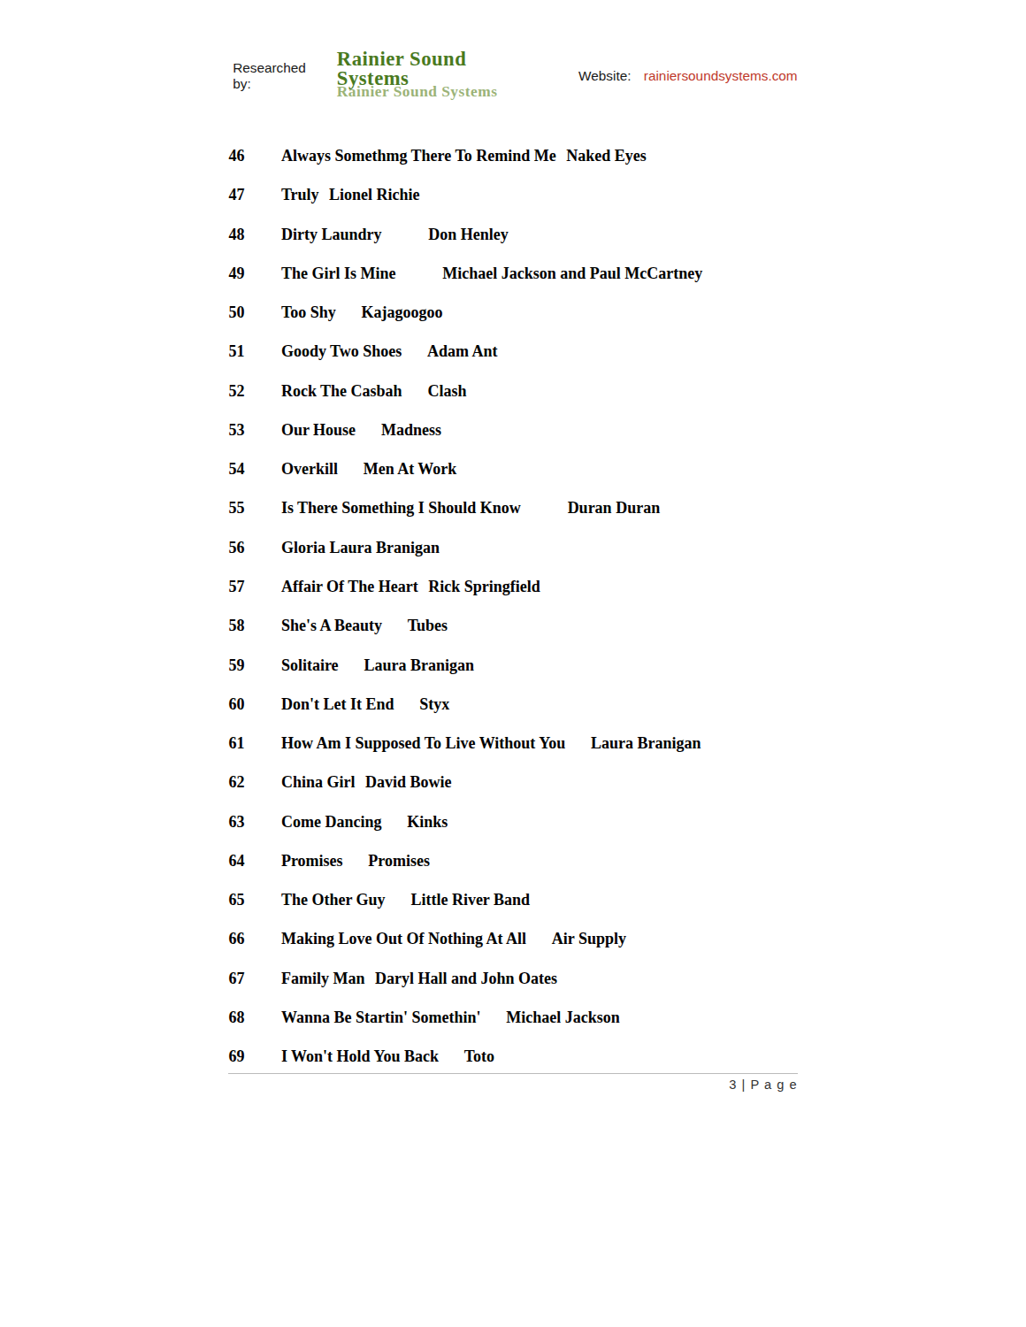Researched by: Rainier Sound SystemsRainier Sound Systems Website: rainiersoundsystems.com
46 Always Somethmg There To Remind Me Naked Eyes
47 Truly Lionel Richie
48 Dirty Laundry Don Henley
49 The Girl Is Mine Michael Jackson and Paul McCartney
50 Too Shy Kajagoogoo
51 Goody Two Shoes Adam Ant
52 Rock The Casbah Clash
53 Our House Madness
54 Overkill Men At Work
55 Is There Something I Should Know Duran Duran
56 Gloria Laura Branigan
57 Affair Of The Heart Rick Springfield
58 She's A Beauty Tubes
59 Solitaire Laura Branigan
60 Don't Let It End Styx
61 How Am I Supposed To Live Without You Laura Branigan
62 China Girl David Bowie
63 Come Dancing Kinks
64 Promises Promises
65 The Other Guy Little River Band
66 Making Love Out Of Nothing At All Air Supply
67 Family Man Daryl Hall and John Oates
68 Wanna Be Startin' Somethin' Michael Jackson
69 I Won't Hold You Back Toto
3 | P a g e